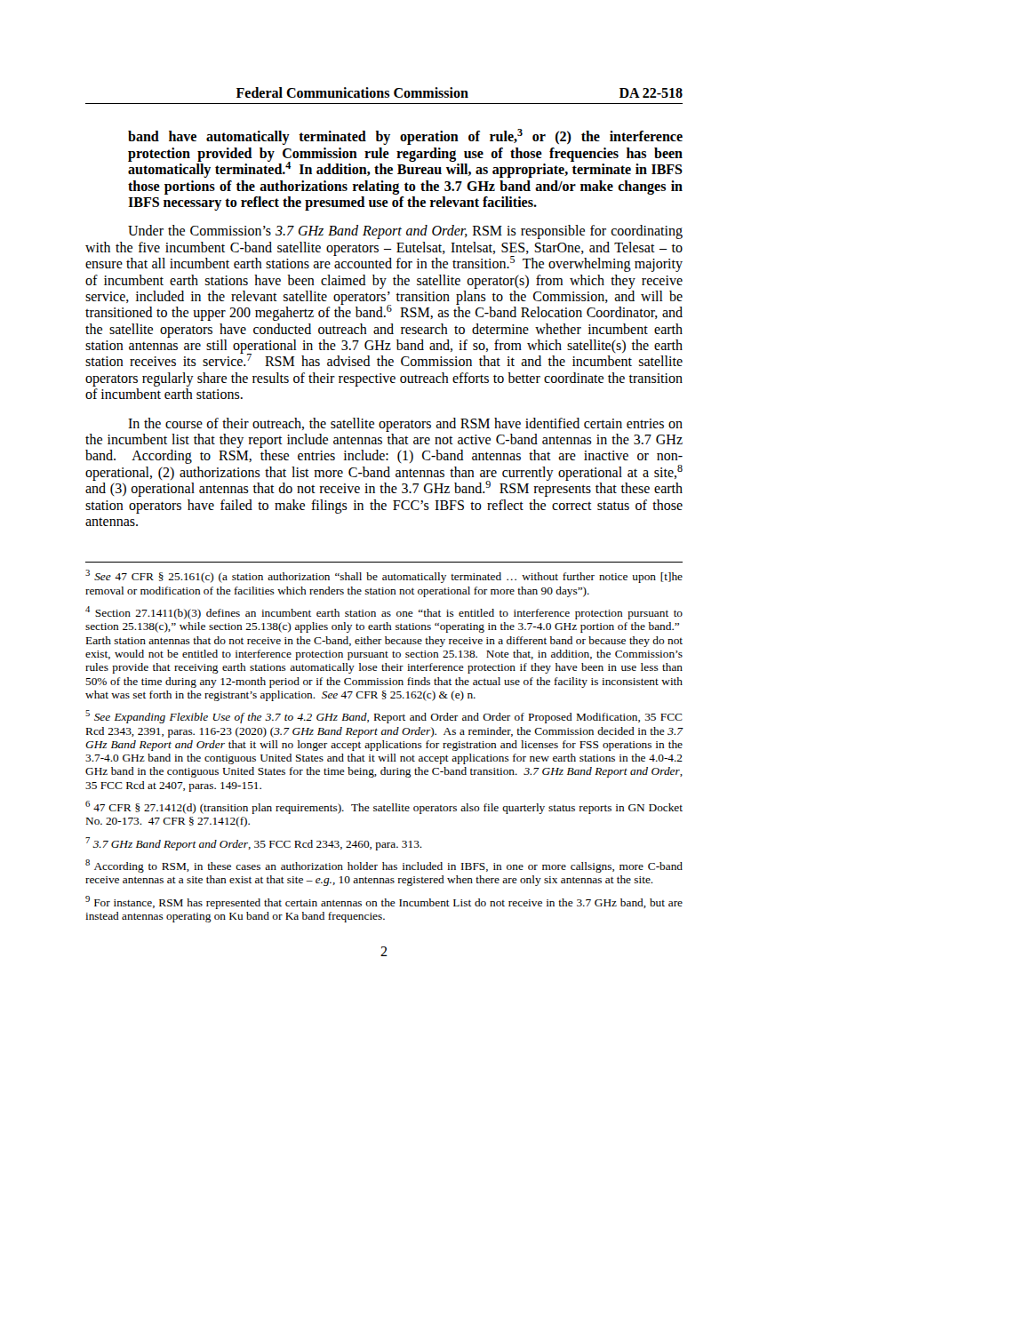Federal Communications Commission
DA 22-518
band have automatically terminated by operation of rule,3 or (2) the interference protection provided by Commission rule regarding use of those frequencies has been automatically terminated.4 In addition, the Bureau will, as appropriate, terminate in IBFS those portions of the authorizations relating to the 3.7 GHz band and/or make changes in IBFS necessary to reflect the presumed use of the relevant facilities.
Under the Commission’s 3.7 GHz Band Report and Order, RSM is responsible for coordinating with the five incumbent C-band satellite operators – Eutelsat, Intelsat, SES, StarOne, and Telesat – to ensure that all incumbent earth stations are accounted for in the transition.5 The overwhelming majority of incumbent earth stations have been claimed by the satellite operator(s) from which they receive service, included in the relevant satellite operators’ transition plans to the Commission, and will be transitioned to the upper 200 megahertz of the band.6 RSM, as the C-band Relocation Coordinator, and the satellite operators have conducted outreach and research to determine whether incumbent earth station antennas are still operational in the 3.7 GHz band and, if so, from which satellite(s) the earth station receives its service.7 RSM has advised the Commission that it and the incumbent satellite operators regularly share the results of their respective outreach efforts to better coordinate the transition of incumbent earth stations.
In the course of their outreach, the satellite operators and RSM have identified certain entries on the incumbent list that they report include antennas that are not active C-band antennas in the 3.7 GHz band. According to RSM, these entries include: (1) C-band antennas that are inactive or non-operational, (2) authorizations that list more C-band antennas than are currently operational at a site,8 and (3) operational antennas that do not receive in the 3.7 GHz band.9 RSM represents that these earth station operators have failed to make filings in the FCC’s IBFS to reflect the correct status of those antennas.
3 See 47 CFR § 25.161(c) (a station authorization “shall be automatically terminated … without further notice upon [t]he removal or modification of the facilities which renders the station not operational for more than 90 days”).
4 Section 27.1411(b)(3) defines an incumbent earth station as one “that is entitled to interference protection pursuant to section 25.138(c),” while section 25.138(c) applies only to earth stations “operating in the 3.7-4.0 GHz portion of the band.” Earth station antennas that do not receive in the C-band, either because they receive in a different band or because they do not exist, would not be entitled to interference protection pursuant to section 25.138. Note that, in addition, the Commission’s rules provide that receiving earth stations automatically lose their interference protection if they have been in use less than 50% of the time during any 12-month period or if the Commission finds that the actual use of the facility is inconsistent with what was set forth in the registrant’s application. See 47 CFR § 25.162(c) & (e) n.
5 See Expanding Flexible Use of the 3.7 to 4.2 GHz Band, Report and Order and Order of Proposed Modification, 35 FCC Rcd 2343, 2391, paras. 116-23 (2020) (3.7 GHz Band Report and Order). As a reminder, the Commission decided in the 3.7 GHz Band Report and Order that it will no longer accept applications for registration and licenses for FSS operations in the 3.7-4.0 GHz band in the contiguous United States and that it will not accept applications for new earth stations in the 4.0-4.2 GHz band in the contiguous United States for the time being, during the C-band transition. 3.7 GHz Band Report and Order, 35 FCC Rcd at 2407, paras. 149-151.
6 47 CFR § 27.1412(d) (transition plan requirements). The satellite operators also file quarterly status reports in GN Docket No. 20-173. 47 CFR § 27.1412(f).
7 3.7 GHz Band Report and Order, 35 FCC Rcd 2343, 2460, para. 313.
8 According to RSM, in these cases an authorization holder has included in IBFS, in one or more callsigns, more C-band receive antennas at a site than exist at that site – e.g., 10 antennas registered when there are only six antennas at the site.
9 For instance, RSM has represented that certain antennas on the Incumbent List do not receive in the 3.7 GHz band, but are instead antennas operating on Ku band or Ka band frequencies.
2